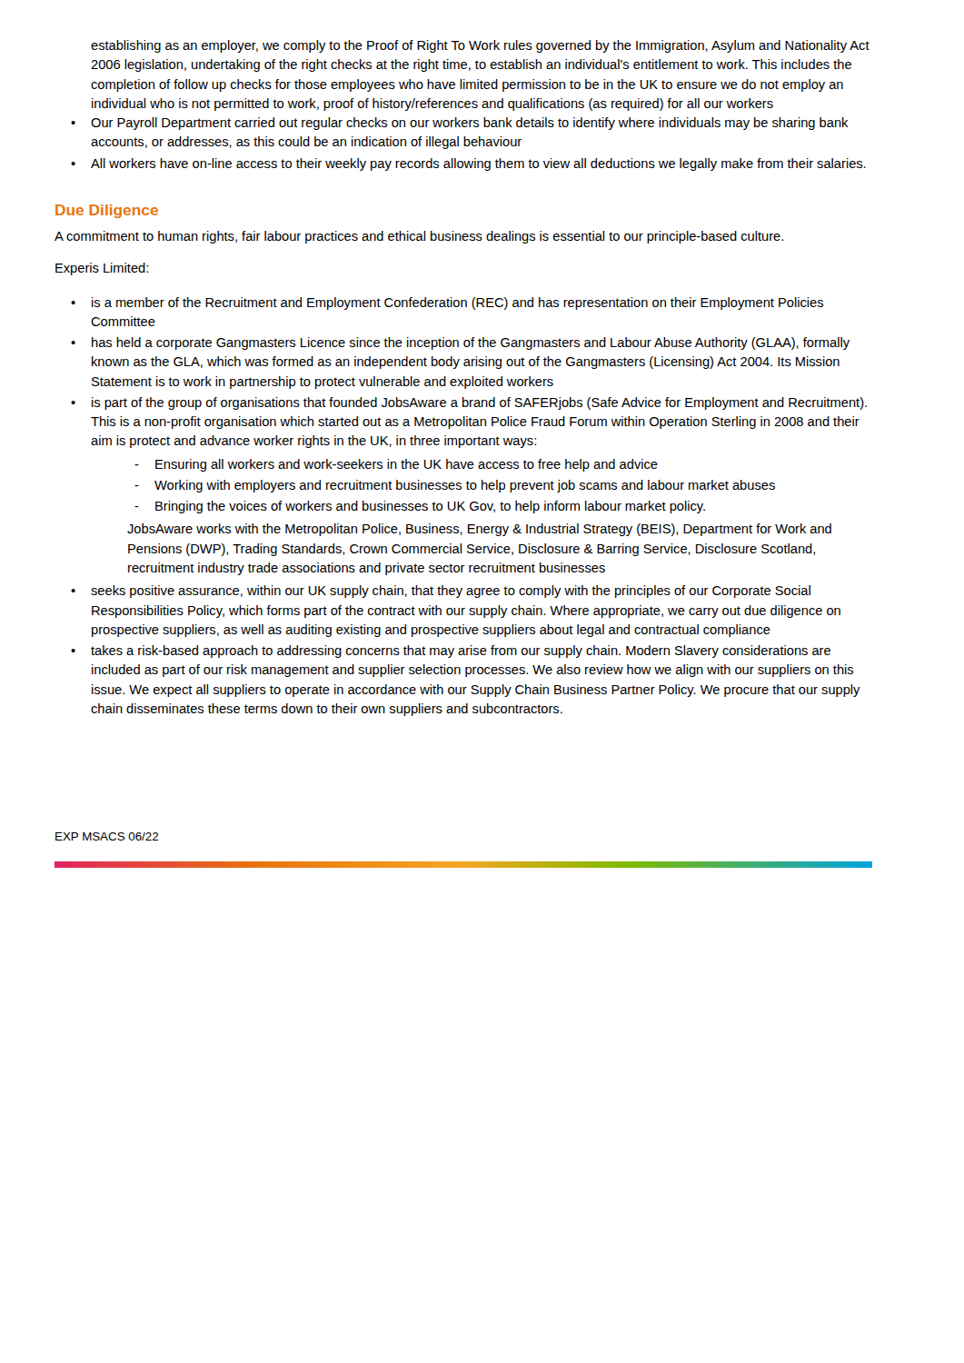establishing as an employer, we comply to the Proof of Right To Work rules governed by the Immigration, Asylum and Nationality Act 2006 legislation, undertaking of the right checks at the right time, to establish an individual's entitlement to work. This includes the completion of follow up checks for those employees who have limited permission to be in the UK to ensure we do not employ an individual who is not permitted to work, proof of history/references and qualifications (as required) for all our workers
Our Payroll Department carried out regular checks on our workers bank details to identify where individuals may be sharing bank accounts, or addresses, as this could be an indication of illegal behaviour
All workers have on-line access to their weekly pay records allowing them to view all deductions we legally make from their salaries.
Due Diligence
A commitment to human rights, fair labour practices and ethical business dealings is essential to our principle-based culture.
Experis Limited:
is a member of the Recruitment and Employment Confederation (REC) and has representation on their Employment Policies Committee
has held a corporate Gangmasters Licence since the inception of the Gangmasters and Labour Abuse Authority (GLAA), formally known as the GLA, which was formed as an independent body arising out of the Gangmasters (Licensing) Act 2004. Its Mission Statement is to work in partnership to protect vulnerable and exploited workers
is part of the group of organisations that founded JobsAware a brand of SAFERjobs (Safe Advice for Employment and Recruitment). This is a non-profit organisation which started out as a Metropolitan Police Fraud Forum within Operation Sterling in 2008 and their aim is protect and advance worker rights in the UK, in three important ways:
Ensuring all workers and work-seekers in the UK have access to free help and advice
Working with employers and recruitment businesses to help prevent job scams and labour market abuses
Bringing the voices of workers and businesses to UK Gov, to help inform labour market policy.
JobsAware works with the Metropolitan Police, Business, Energy & Industrial Strategy (BEIS), Department for Work and Pensions (DWP), Trading Standards, Crown Commercial Service, Disclosure & Barring Service, Disclosure Scotland, recruitment industry trade associations and private sector recruitment businesses
seeks positive assurance, within our UK supply chain, that they agree to comply with the principles of our Corporate Social Responsibilities Policy, which forms part of the contract with our supply chain. Where appropriate, we carry out due diligence on prospective suppliers, as well as auditing existing and prospective suppliers about legal and contractual compliance
takes a risk-based approach to addressing concerns that may arise from our supply chain. Modern Slavery considerations are included as part of our risk management and supplier selection processes. We also review how we align with our suppliers on this issue. We expect all suppliers to operate in accordance with our Supply Chain Business Partner Policy. We procure that our supply chain disseminates these terms down to their own suppliers and subcontractors.
EXP MSACS 06/22